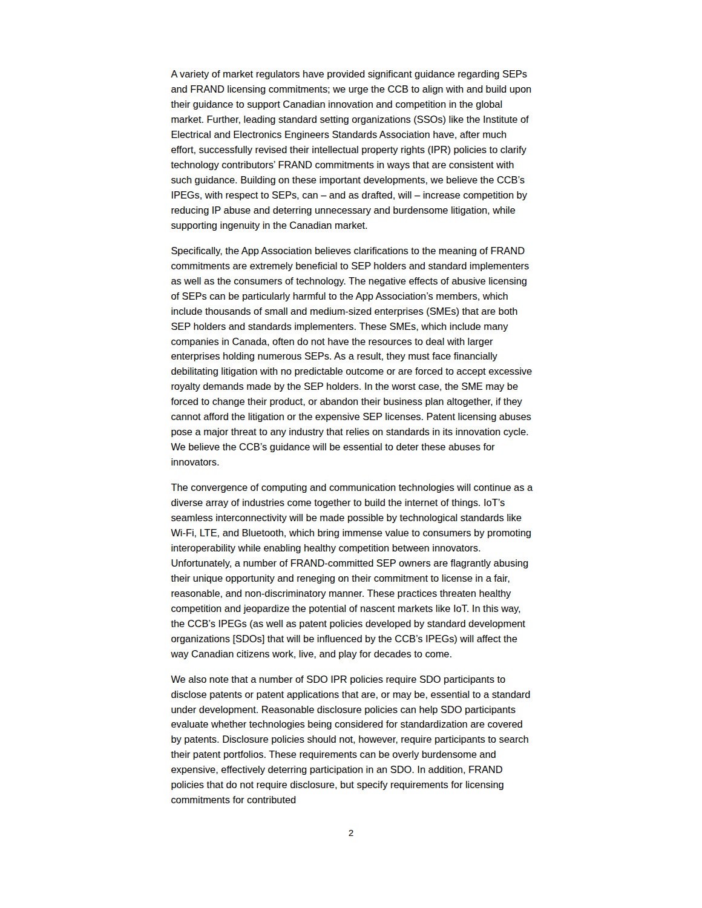A variety of market regulators have provided significant guidance regarding SEPs and FRAND licensing commitments; we urge the CCB to align with and build upon their guidance to support Canadian innovation and competition in the global market. Further, leading standard setting organizations (SSOs) like the Institute of Electrical and Electronics Engineers Standards Association have, after much effort, successfully revised their intellectual property rights (IPR) policies to clarify technology contributors’ FRAND commitments in ways that are consistent with such guidance. Building on these important developments, we believe the CCB’s IPEGs, with respect to SEPs, can – and as drafted, will – increase competition by reducing IP abuse and deterring unnecessary and burdensome litigation, while supporting ingenuity in the Canadian market.
Specifically, the App Association believes clarifications to the meaning of FRAND commitments are extremely beneficial to SEP holders and standard implementers as well as the consumers of technology. The negative effects of abusive licensing of SEPs can be particularly harmful to the App Association’s members, which include thousands of small and medium-sized enterprises (SMEs) that are both SEP holders and standards implementers. These SMEs, which include many companies in Canada, often do not have the resources to deal with larger enterprises holding numerous SEPs. As a result, they must face financially debilitating litigation with no predictable outcome or are forced to accept excessive royalty demands made by the SEP holders. In the worst case, the SME may be forced to change their product, or abandon their business plan altogether, if they cannot afford the litigation or the expensive SEP licenses. Patent licensing abuses pose a major threat to any industry that relies on standards in its innovation cycle. We believe the CCB’s guidance will be essential to deter these abuses for innovators.
The convergence of computing and communication technologies will continue as a diverse array of industries come together to build the internet of things. IoT’s seamless interconnectivity will be made possible by technological standards like Wi-Fi, LTE, and Bluetooth, which bring immense value to consumers by promoting interoperability while enabling healthy competition between innovators. Unfortunately, a number of FRAND-committed SEP owners are flagrantly abusing their unique opportunity and reneging on their commitment to license in a fair, reasonable, and non-discriminatory manner. These practices threaten healthy competition and jeopardize the potential of nascent markets like IoT. In this way, the CCB’s IPEGs (as well as patent policies developed by standard development organizations [SDOs] that will be influenced by the CCB’s IPEGs) will affect the way Canadian citizens work, live, and play for decades to come.
We also note that a number of SDO IPR policies require SDO participants to disclose patents or patent applications that are, or may be, essential to a standard under development. Reasonable disclosure policies can help SDO participants evaluate whether technologies being considered for standardization are covered by patents. Disclosure policies should not, however, require participants to search their patent portfolios. These requirements can be overly burdensome and expensive, effectively deterring participation in an SDO. In addition, FRAND policies that do not require disclosure, but specify requirements for licensing commitments for contributed
2